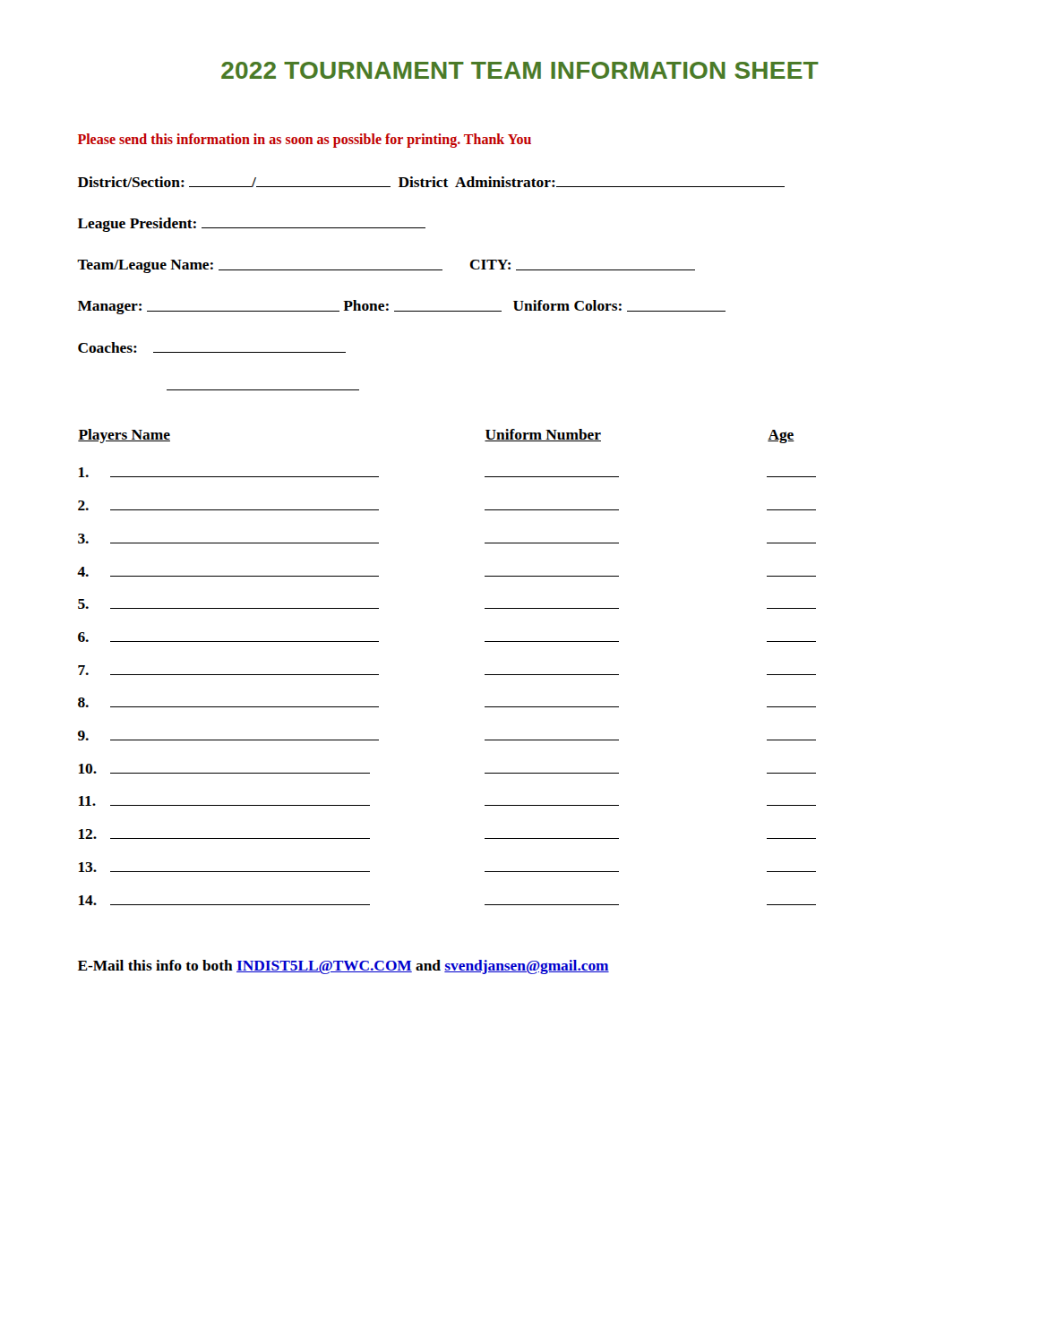2022 TOURNAMENT TEAM INFORMATION SHEET
Please send this information in as soon as possible for printing. Thank You
District/Section: / District Administrator:
League President:
Team/League Name: CITY:
Manager: Phone: Uniform Colors:
Coaches:
| Players Name | Uniform Number | Age |
| --- | --- | --- |
| 1. | | |
| 2. | | |
| 3. | | |
| 4. | | |
| 5. | | |
| 6. | | |
| 7. | | |
| 8. | | |
| 9. | | |
| 10. | | |
| 11. | | |
| 12. | | |
| 13. | | |
| 14. | | |
E-Mail this info to both INDIST5LL@TWC.COM and svendjansen@gmail.com